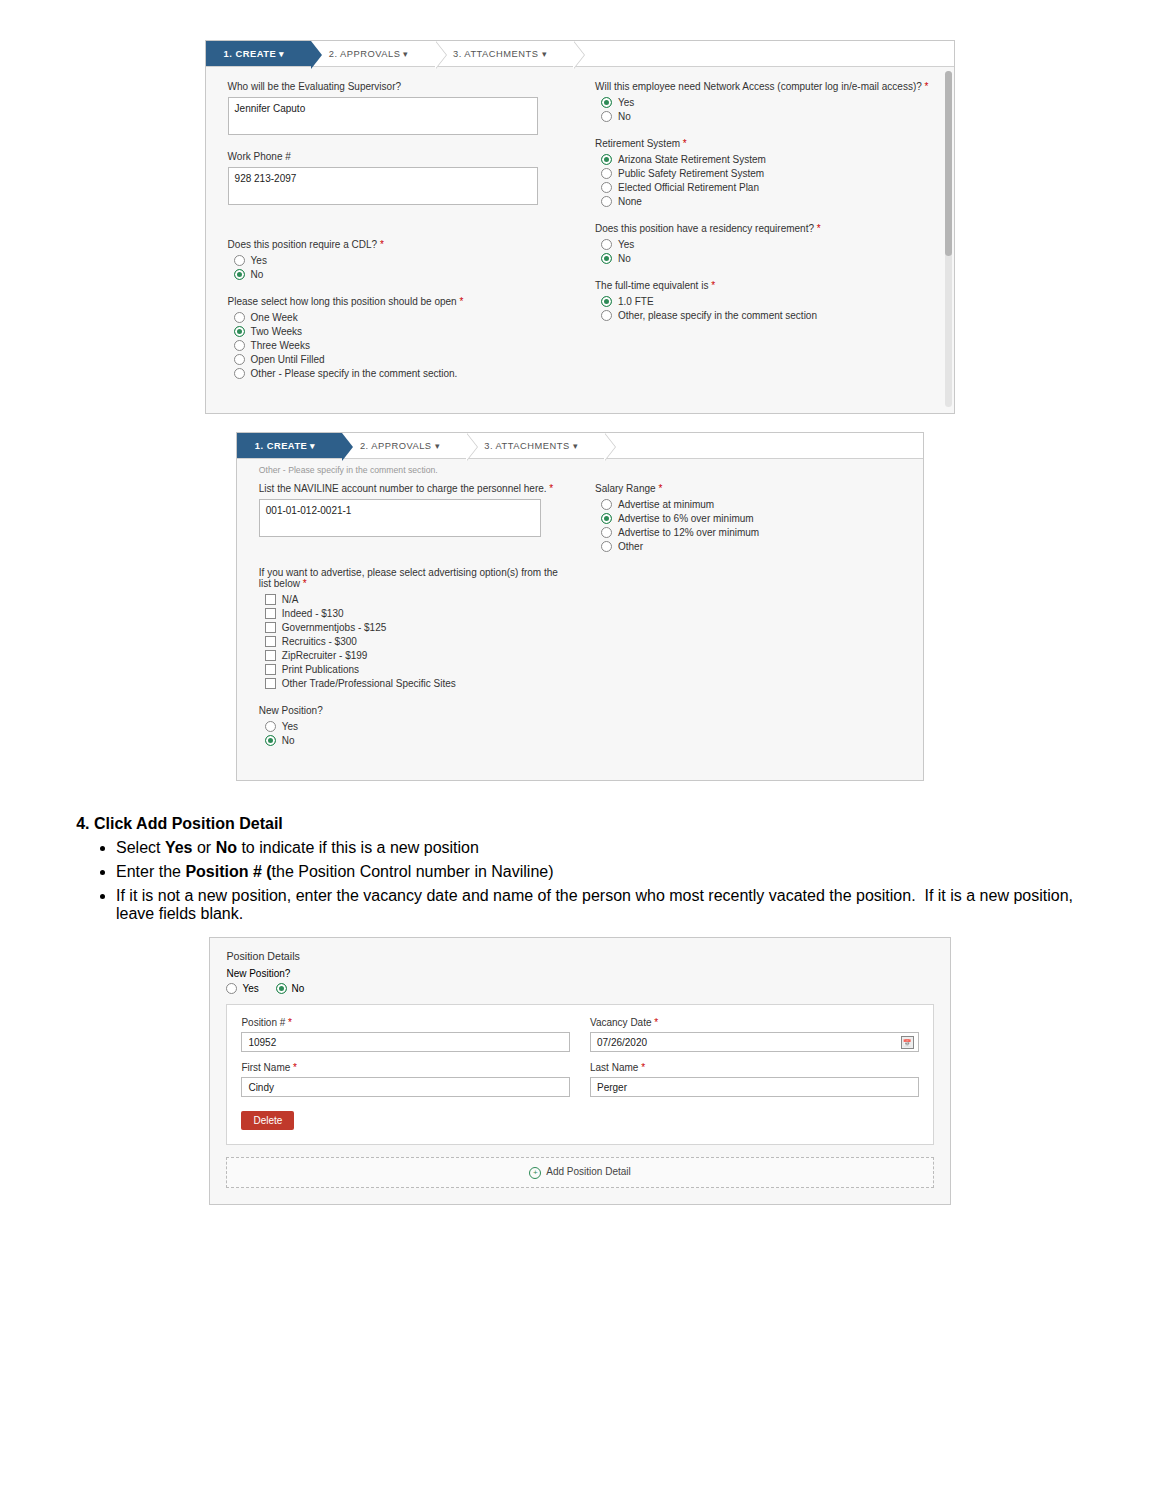1. CREATE ▾
2. APPROVALS ▾
3. ATTACHMENTS ▾
Who will be the Evaluating Supervisor?
Jennifer Caputo
Work Phone #
928 213-2097
Does this position require a CDL? *
Yes
No
Please select how long this position should be open *
One Week
Two Weeks
Three Weeks
Open Until Filled
Other - Please specify in the comment section.
Will this employee need Network Access (computer log in/e-mail access)? *
Yes
No
Retirement System *
Arizona State Retirement System
Public Safety Retirement System
Elected Official Retirement Plan
None
Does this position have a residency requirement? *
Yes
No
The full-time equivalent is *
1.0 FTE
Other, please specify in the comment section
1. CREATE ▾
2. APPROVALS ▾
3. ATTACHMENTS ▾
Other - Please specify in the comment section.
List the NAVILINE account number to charge the personnel here. *
001-01-012-0021-1
If you want to advertise, please select advertising option(s) from the list below *
N/A
Indeed - $130
Governmentjobs - $125
Recruitics - $300
ZipRecruiter - $199
Print Publications
Other Trade/Professional Specific Sites
New Position?
Yes
No
Salary Range *
Advertise at minimum
Advertise to 6% over minimum
Advertise to 12% over minimum
Other
Click Add Position Detail
Select Yes or No to indicate if this is a new position
Enter the Position # (the Position Control number in Naviline)
If it is not a new position, enter the vacancy date and name of the person who most recently vacated the position. If it is a new position, leave fields blank.
Position Details
New Position?
Yes No
Position # *
10952
Vacancy Date *
07/26/2020📅
First Name *
Cindy
Last Name *
Perger
Delete
+Add Position Detail